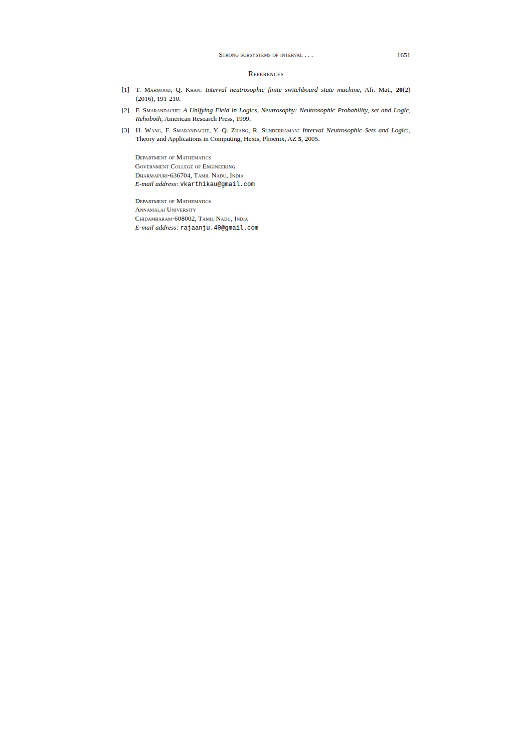Strong subsystems of interval . . . 1651
References
[1] T. Mahmood, Q. Khan: Interval neutrosophic finite switchboard state machine, Afr. Mat., 20(2) (2016), 191-210.
[2] F. Smarandache: A Unifying Field in Logics, Neutrosophy: Neutrosophic Probability, set and Logic, Rehoboth, American Research Press, 1999.
[3] H. Wang, F. Smarandache, Y. Q. Zhang, R. Sunderraman: Interval Neutrosophic Sets and Logic:, Theory and Applications in Computing, Hexis, Phoenix, AZ 5, 2005.
Department of Mathematics
Government College of Engineering
Dharmapuri-636704, Tamil Nadu, India
E-mail address: vkarthikau@gmail.com
Department of Mathematics
Annamalai University
Chidambaram-608002, Tamil Nadu, India
E-mail address: rajaanju.40@gmail.com